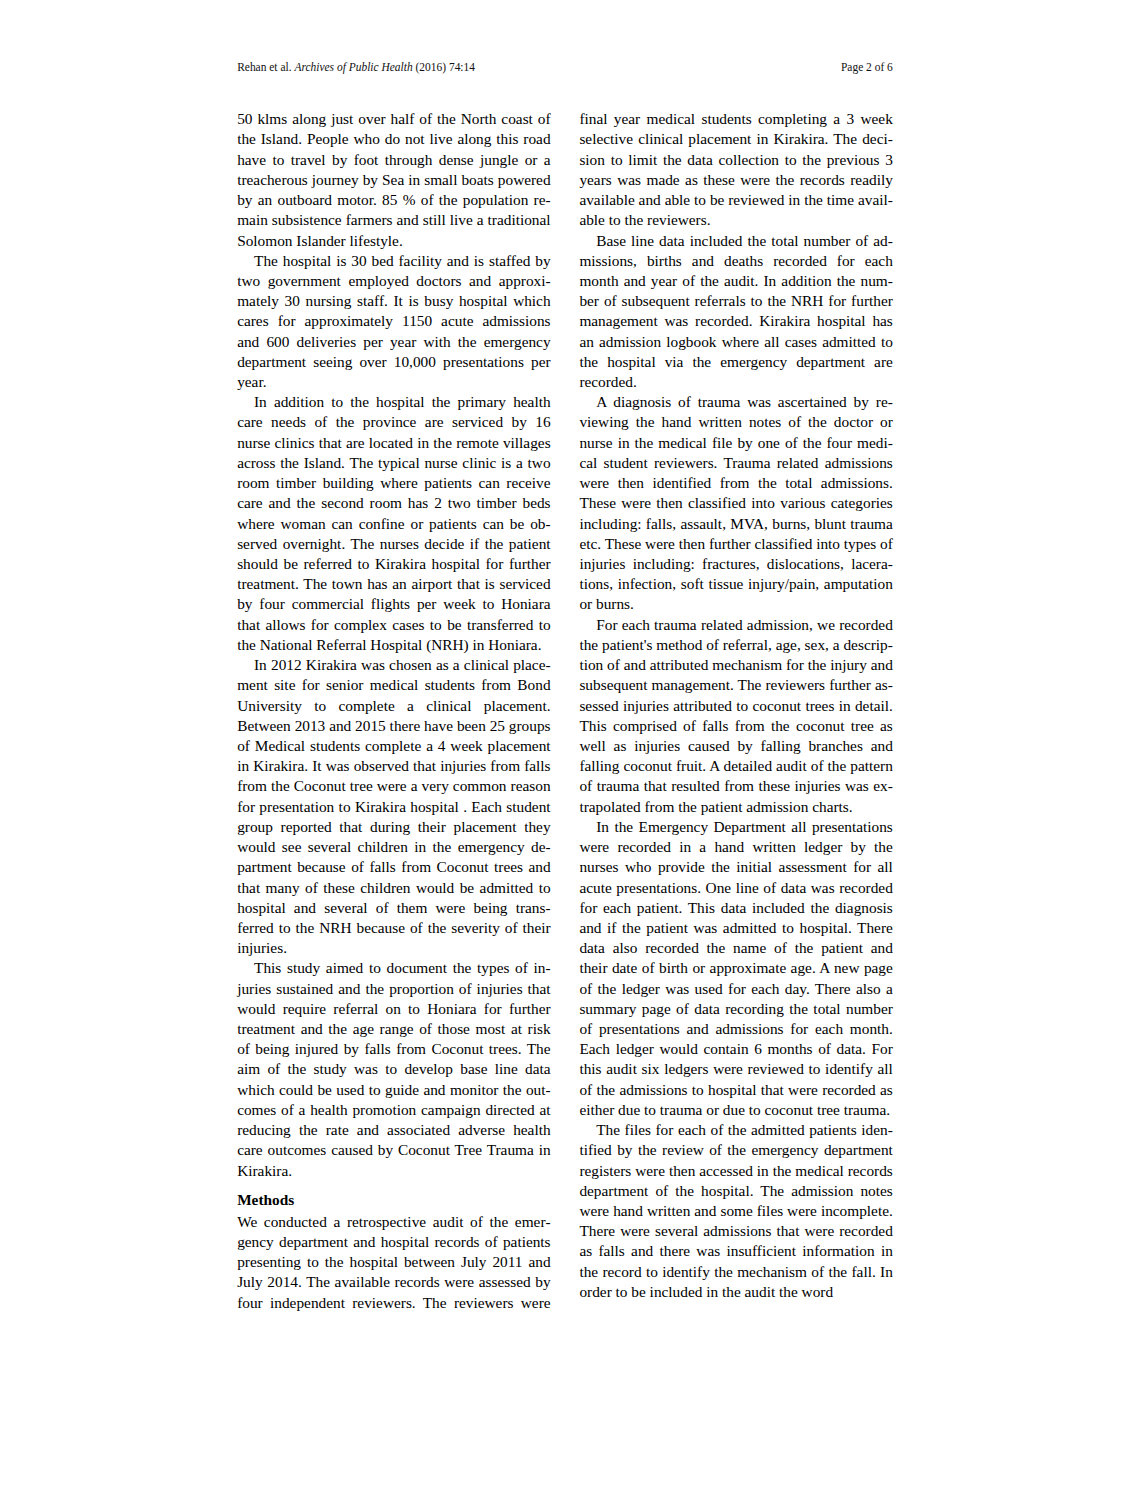Rehan et al. Archives of Public Health (2016) 74:14
Page 2 of 6
50 klms along just over half of the North coast of the Island. People who do not live along this road have to travel by foot through dense jungle or a treacherous journey by Sea in small boats powered by an outboard motor. 85 % of the population remain subsistence farmers and still live a traditional Solomon Islander lifestyle.
The hospital is 30 bed facility and is staffed by two government employed doctors and approximately 30 nursing staff. It is busy hospital which cares for approximately 1150 acute admissions and 600 deliveries per year with the emergency department seeing over 10,000 presentations per year.
In addition to the hospital the primary health care needs of the province are serviced by 16 nurse clinics that are located in the remote villages across the Island. The typical nurse clinic is a two room timber building where patients can receive care and the second room has 2 two timber beds where woman can confine or patients can be observed overnight. The nurses decide if the patient should be referred to Kirakira hospital for further treatment. The town has an airport that is serviced by four commercial flights per week to Honiara that allows for complex cases to be transferred to the National Referral Hospital (NRH) in Honiara.
In 2012 Kirakira was chosen as a clinical placement site for senior medical students from Bond University to complete a clinical placement. Between 2013 and 2015 there have been 25 groups of Medical students complete a 4 week placement in Kirakira. It was observed that injuries from falls from the Coconut tree were a very common reason for presentation to Kirakira hospital . Each student group reported that during their placement they would see several children in the emergency department because of falls from Coconut trees and that many of these children would be admitted to hospital and several of them were being transferred to the NRH because of the severity of their injuries.
This study aimed to document the types of injuries sustained and the proportion of injuries that would require referral on to Honiara for further treatment and the age range of those most at risk of being injured by falls from Coconut trees. The aim of the study was to develop base line data which could be used to guide and monitor the outcomes of a health promotion campaign directed at reducing the rate and associated adverse health care outcomes caused by Coconut Tree Trauma in Kirakira.
Methods
We conducted a retrospective audit of the emergency department and hospital records of patients presenting to the hospital between July 2011 and July 2014. The available records were assessed by four independent reviewers. The reviewers were final year medical students completing a 3 week selective clinical placement in Kirakira. The decision to limit the data collection to the previous 3 years was made as these were the records readily available and able to be reviewed in the time available to the reviewers.
Base line data included the total number of admissions, births and deaths recorded for each month and year of the audit. In addition the number of subsequent referrals to the NRH for further management was recorded. Kirakira hospital has an admission logbook where all cases admitted to the hospital via the emergency department are recorded.
A diagnosis of trauma was ascertained by reviewing the hand written notes of the doctor or nurse in the medical file by one of the four medical student reviewers. Trauma related admissions were then identified from the total admissions. These were then classified into various categories including: falls, assault, MVA, burns, blunt trauma etc. These were then further classified into types of injuries including: fractures, dislocations, lacerations, infection, soft tissue injury/pain, amputation or burns.
For each trauma related admission, we recorded the patient's method of referral, age, sex, a description of and attributed mechanism for the injury and subsequent management. The reviewers further assessed injuries attributed to coconut trees in detail. This comprised of falls from the coconut tree as well as injuries caused by falling branches and falling coconut fruit. A detailed audit of the pattern of trauma that resulted from these injuries was extrapolated from the patient admission charts.
In the Emergency Department all presentations were recorded in a hand written ledger by the nurses who provide the initial assessment for all acute presentations. One line of data was recorded for each patient. This data included the diagnosis and if the patient was admitted to hospital. There data also recorded the name of the patient and their date of birth or approximate age. A new page of the ledger was used for each day. There also a summary page of data recording the total number of presentations and admissions for each month. Each ledger would contain 6 months of data. For this audit six ledgers were reviewed to identify all of the admissions to hospital that were recorded as either due to trauma or due to coconut tree trauma.
The files for each of the admitted patients identified by the review of the emergency department registers were then accessed in the medical records department of the hospital. The admission notes were hand written and some files were incomplete. There were several admissions that were recorded as falls and there was insufficient information in the record to identify the mechanism of the fall. In order to be included in the audit the word